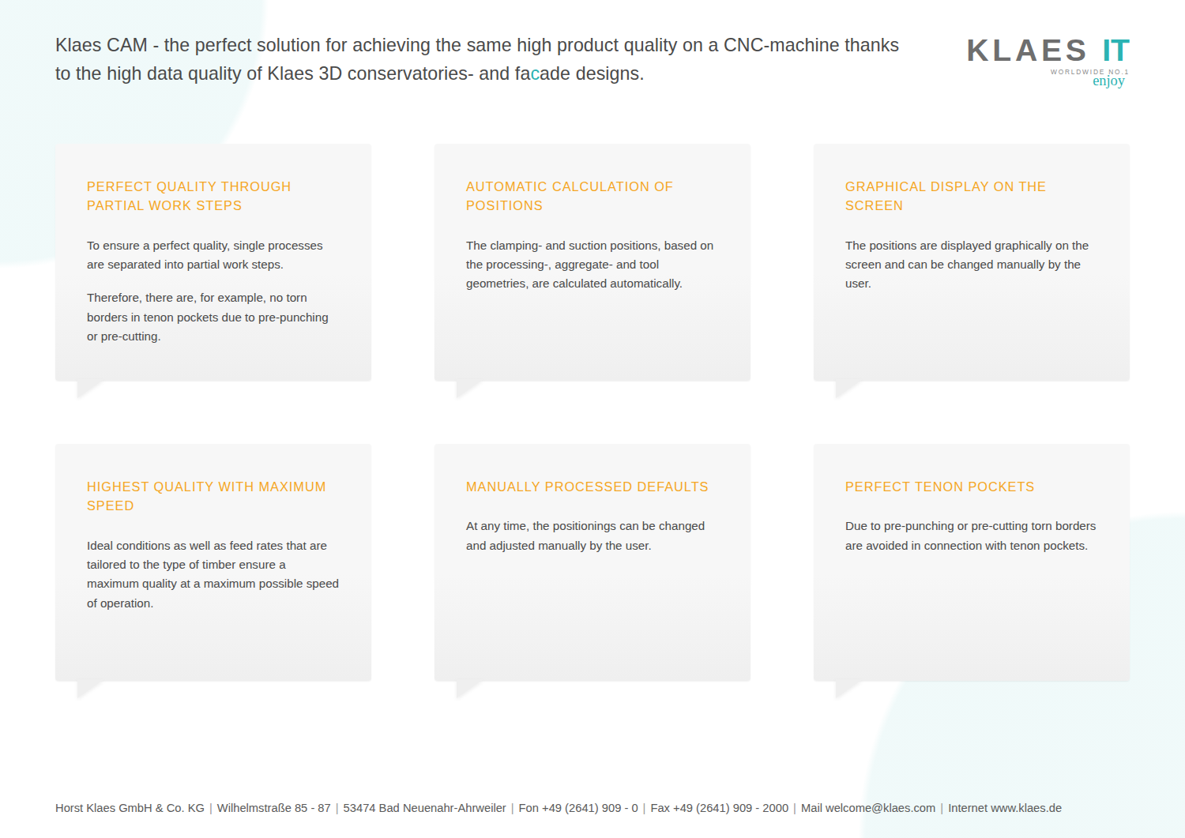Klaes CAM - the perfect solution for achieving the same high product quality on a CNC-machine thanks to the high data quality of Klaes 3D conservatories- and facade designs.
KLAES IT
Worldwide No.1
enjoy
Perfect quality through partial work steps
To ensure a perfect quality, single processes are separated into partial work steps.
Therefore, there are, for example, no torn borders in tenon pockets due to pre-punching or pre-cutting.
Automatic calculation of positions
The clamping- and suction positions, based on the processing-, aggregate- and tool geometries, are calculated automatically.
Graphical display on the screen
The positions are displayed graphically on the screen and can be changed manually by the user.
Highest quality with maximum speed
Ideal conditions as well as feed rates that are tailored to the type of timber ensure a maximum quality at a maximum possible speed of operation.
Manually processed defaults
At any time, the positionings can be changed and adjusted manually by the user.
Perfect tenon pockets
Due to pre-punching or pre-cutting torn borders are avoided in connection with tenon pockets.
Horst Klaes GmbH & Co. KG|Wilhelmstraße 85 - 87|53474 Bad Neuenahr-Ahrweiler|Fon +49 (2641) 909 - 0|Fax +49 (2641) 909 - 2000|Mail welcome@klaes.com|Internet www.klaes.de